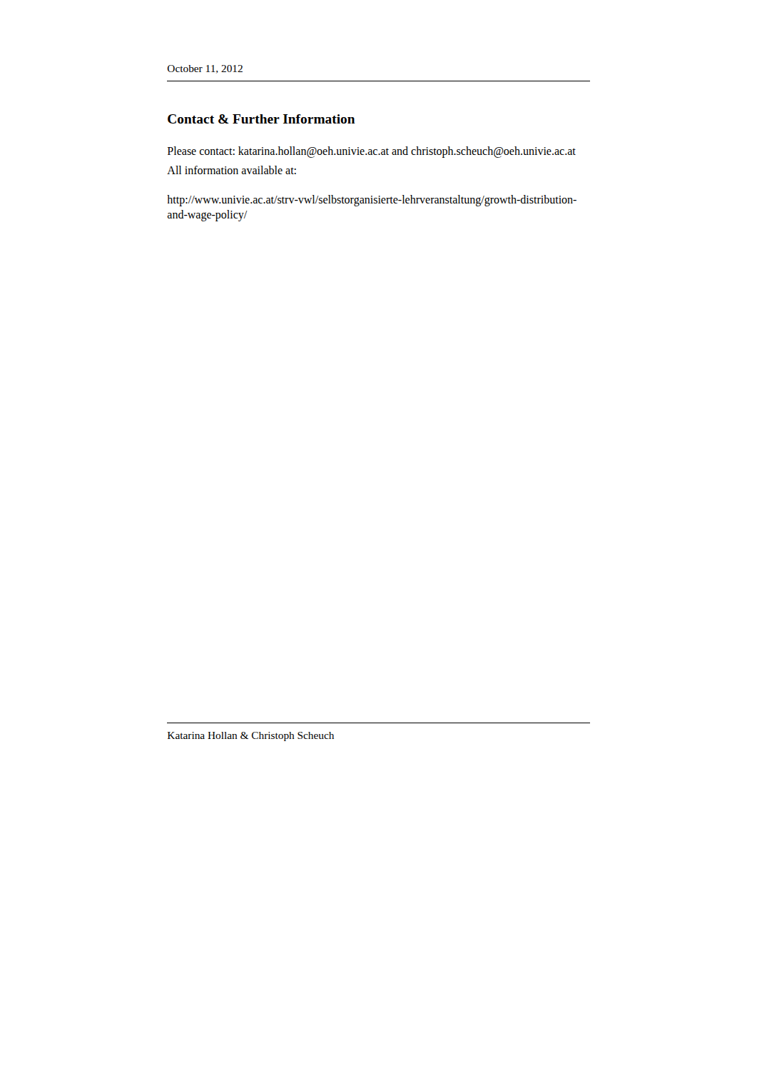October 11, 2012
Contact & Further Information
Please contact: katarina.hollan@oeh.univie.ac.at and christoph.scheuch@oeh.univie.ac.at
All information available at:
http://www.univie.ac.at/strv-vwl/selbstorganisierte-lehrveranstaltung/growth-distribution-
and-wage-policy/
Katarina Hollan & Christoph Scheuch